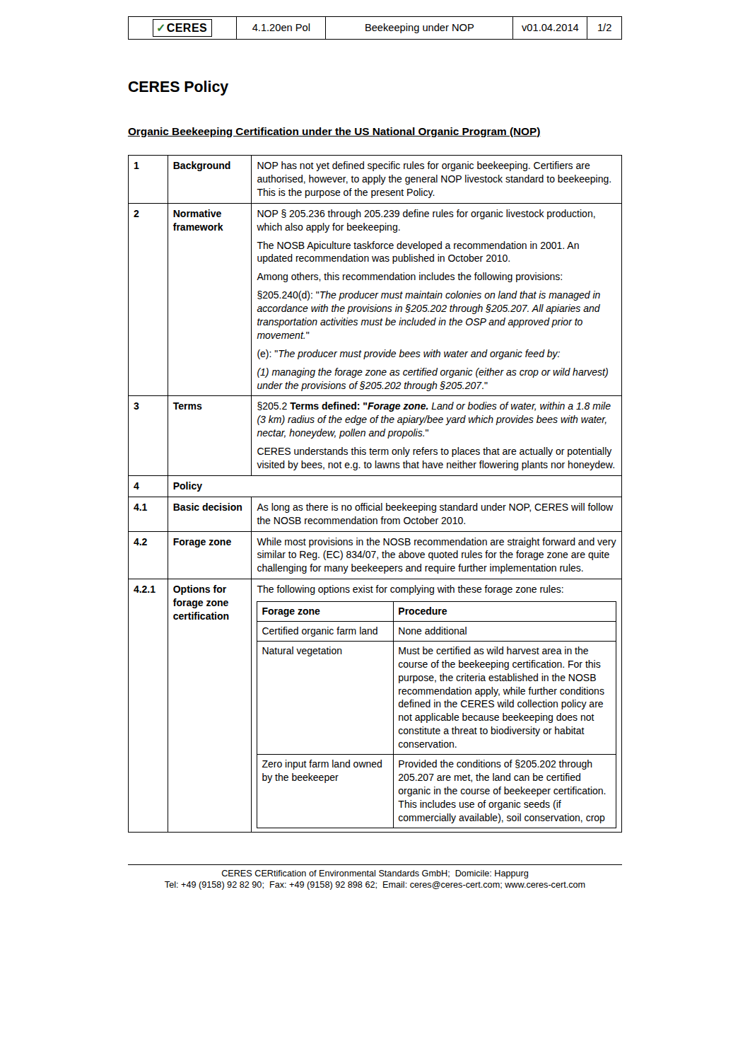| ✓ CERES | 4.1.20en Pol | Beekeeping under NOP | v01.04.2014 | 1/2 |
CERES Policy
Organic Beekeeping Certification under the US National Organic Program (NOP)
| 1 | Background | NOP has not yet defined specific rules for organic beekeeping. Certifiers are authorised, however, to apply the general NOP livestock standard to beekeeping. This is the purpose of the present Policy. |
| 2 | Normative framework | NOP § 205.236 through 205.239 define rules for organic livestock production, which also apply for beekeeping. The NOSB Apiculture taskforce developed a recommendation in 2001. An updated recommendation was published in October 2010. Among others, this recommendation includes the following provisions: §205.240(d): " The producer must maintain colonies on land that is managed in accordance with the provisions in §205.202 through §205.207. All apiaries and transportation activities must be included in the OSP and approved prior to movement. " (e): " The producer must provide bees with water and organic feed by: (1) managing the forage zone as certified organic (either as crop or wild harvest) under the provisions of §205.202 through §205.207 ." |
| 3 | Terms | §205.2 Terms defined: " Forage zone. Land or bodies of water, within a 1.8 mile (3 km) radius of the edge of the apiary/bee yard which provides bees with water, nectar, honeydew, pollen and propolis. " CERES understands this term only refers to places that are actually or potentially visited by bees, not e.g. to lawns that have neither flowering plants nor honeydew. |
| 4 | Policy |
| 4.1 | Basic decision | As long as there is no official beekeeping standard under NOP, CERES will follow the NOSB recommendation from October 2010. |
| 4.2 | Forage zone | While most provisions in the NOSB recommendation are straight forward and very similar to Reg. (EC) 834/07, the above quoted rules for the forage zone are quite challenging for many beekeepers and require further implementation rules. |
| 4.2.1 | Options for forage zone certification | The following options exist for complying with these forage zone rules: / Forage zone / Procedure / / --- / --- / / Certified organic farm land / None additional / / Natural vegetation / Must be certified as wild harvest area in the course of the beekeeping certification. For this purpose, the criteria established in the NOSB recommendation apply, while further conditions defined in the CERES wild collection policy are not applicable because beekeeping does not constitute a threat to biodiversity or habitat conservation. / / Zero input farm land owned by the beekeeper / Provided the conditions of §205.202 through 205.207 are met, the land can be certified organic in the course of beekeeper certification. This includes use of organic seeds (if commercially available), soil conservation, crop / |
CERES CERtification of Environmental Standards GmbH; Domicile: Happurg
Tel: +49 (9158) 92 82 90; Fax: +49 (9158) 92 898 62; Email: ceres@ceres-cert.com; www.ceres-cert.com